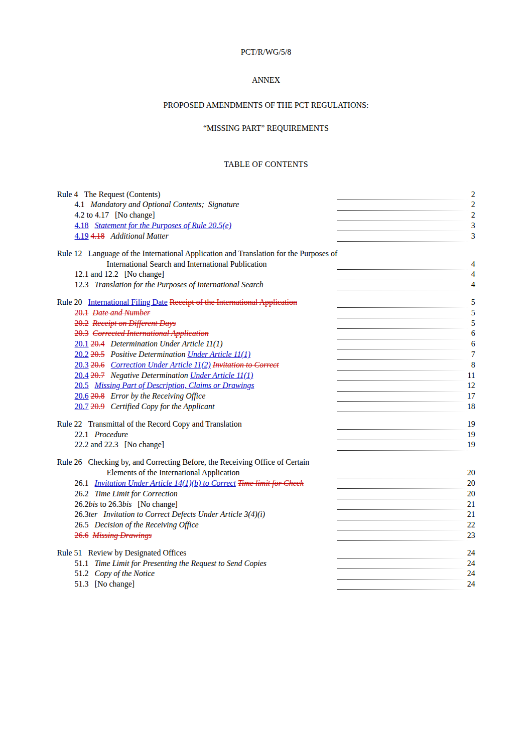PCT/R/WG/5/8
ANNEX
PROPOSED AMENDMENTS OF THE PCT REGULATIONS:
“MISSING PART” REQUIREMENTS
TABLE OF CONTENTS
| Rule 4 The Request (Contents) | | 2 |
| 4.1 Mandatory and Optional Contents; Signature | | 2 |
| 4.2 to 4.17 [No change] | | 2 |
| 4.18 Statement for the Purposes of Rule 20.5(e) | | 3 |
| 4.19 4.18 Additional Matter | | 3 |
| Rule 12 Language of the International Application and Translation for the Purposes of | | |
| International Search and International Publication | | 4 |
| 12.1 and 12.2 [No change] | | 4 |
| 12.3 Translation for the Purposes of International Search | | 4 |
| Rule 20 International Filing Date Receipt of the International Application | | 5 |
| 20.1 Date and Number | | 5 |
| 20.2 Receipt on Different Days | | 5 |
| 20.3 Corrected International Application | | 6 |
| 20.1 20.4 Determination Under Article 11(1) | | 6 |
| 20.2 20.5 Positive Determination Under Article 11(1) | | 7 |
| 20.3 20.6 Correction Under Article 11(2) Invitation to Correct | | 8 |
| 20.4 20.7 Negative Determination Under Article 11(1) | | 11 |
| 20.5 Missing Part of Description, Claims or Drawings | | 12 |
| 20.6 20.8 Error by the Receiving Office | | 17 |
| 20.7 20.9 Certified Copy for the Applicant | | 18 |
| Rule 22 Transmittal of the Record Copy and Translation | | 19 |
| 22.1 Procedure | | 19 |
| 22.2 and 22.3 [No change] | | 19 |
| Rule 26 Checking by, and Correcting Before, the Receiving Office of Certain | | |
| Elements of the International Application | | 20 |
| 26.1 Invitation Under Article 14(1)(b) to Correct Time limit for Check | | 20 |
| 26.2 Time Limit for Correction | | 20 |
| 26.2 bis to 26.3 bis [No change] | | 21 |
| 26.3 ter Invitation to Correct Defects Under Article 3(4)(i) | | 21 |
| 26.5 Decision of the Receiving Office | | 22 |
| 26.6 Missing Drawings | | 23 |
| Rule 51 Review by Designated Offices | | 24 |
| 51.1 Time Limit for Presenting the Request to Send Copies | | 24 |
| 51.2 Copy of the Notice | | 24 |
| 51.3 [No change] | | 24 |